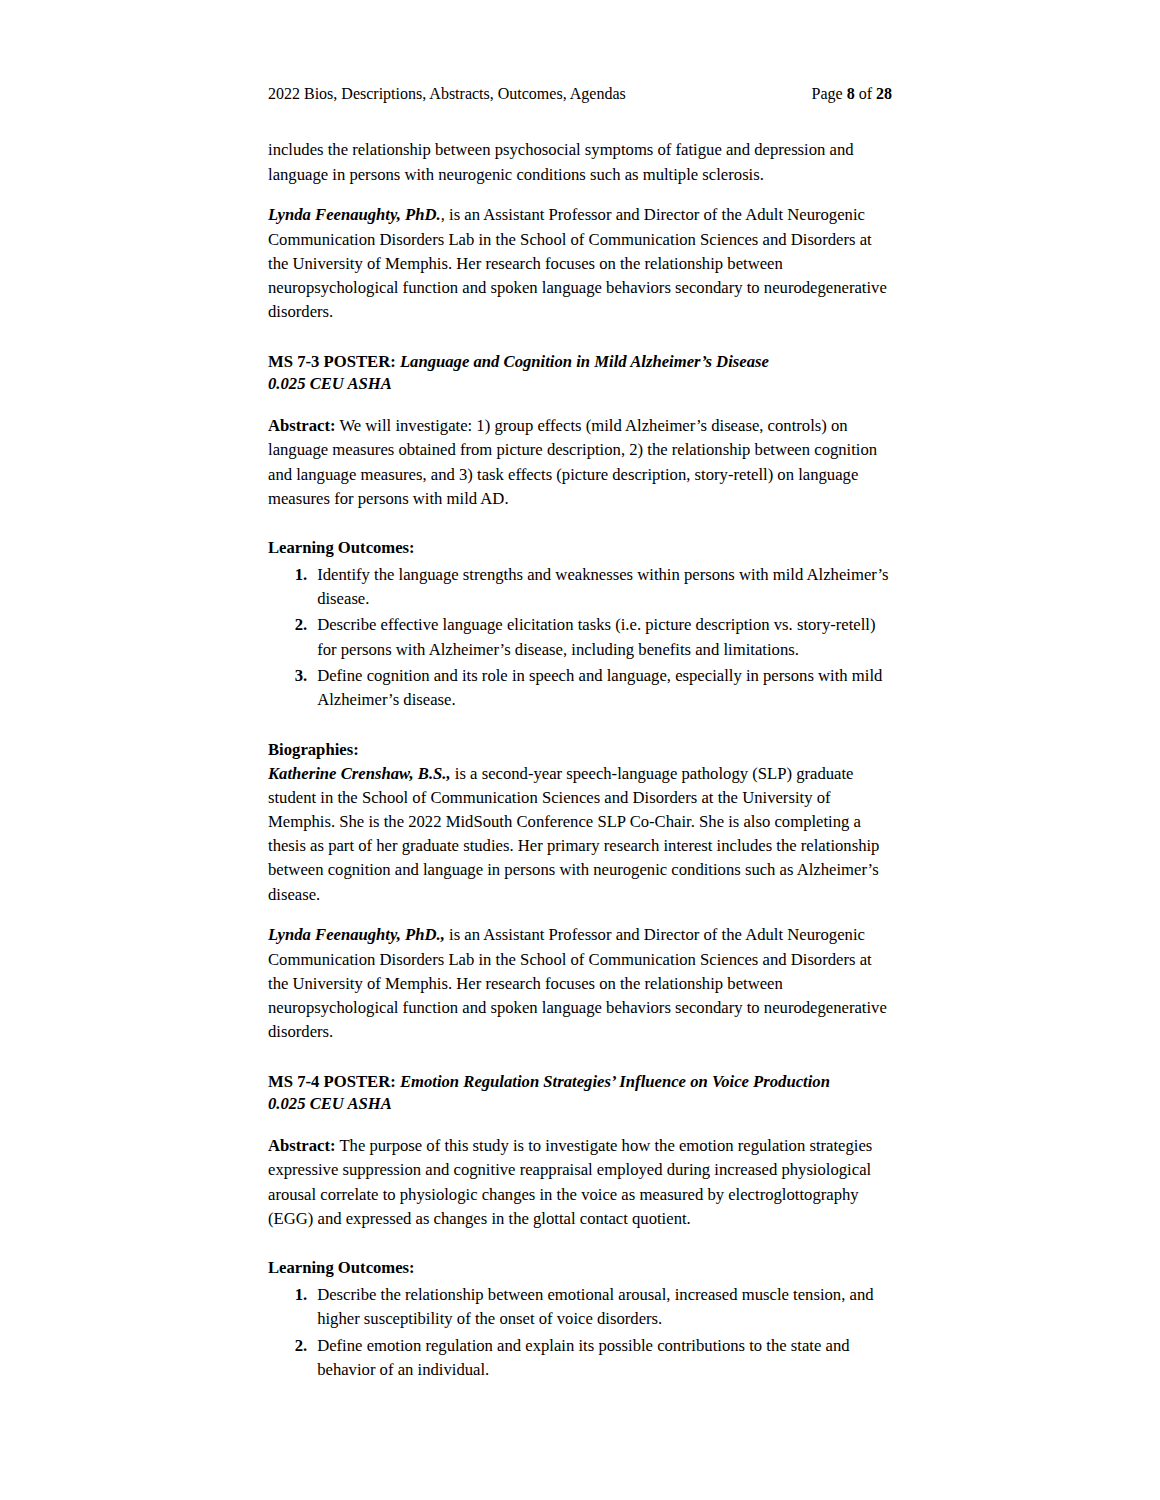2022 Bios, Descriptions, Abstracts, Outcomes, Agendas
Page 8 of 28
includes the relationship between psychosocial symptoms of fatigue and depression and language in persons with neurogenic conditions such as multiple sclerosis.
Lynda Feenaughty, PhD., is an Assistant Professor and Director of the Adult Neurogenic Communication Disorders Lab in the School of Communication Sciences and Disorders at the University of Memphis. Her research focuses on the relationship between neuropsychological function and spoken language behaviors secondary to neurodegenerative disorders.
MS 7-3 POSTER: Language and Cognition in Mild Alzheimer’s Disease 0.025 CEU ASHA
Abstract: We will investigate: 1) group effects (mild Alzheimer’s disease, controls) on language measures obtained from picture description, 2) the relationship between cognition and language measures, and 3) task effects (picture description, story-retell) on language measures for persons with mild AD.
Learning Outcomes:
Identify the language strengths and weaknesses within persons with mild Alzheimer’s disease.
Describe effective language elicitation tasks (i.e. picture description vs. story-retell) for persons with Alzheimer’s disease, including benefits and limitations.
Define cognition and its role in speech and language, especially in persons with mild Alzheimer’s disease.
Biographies:
Katherine Crenshaw, B.S., is a second-year speech-language pathology (SLP) graduate student in the School of Communication Sciences and Disorders at the University of Memphis. She is the 2022 MidSouth Conference SLP Co-Chair. She is also completing a thesis as part of her graduate studies. Her primary research interest includes the relationship between cognition and language in persons with neurogenic conditions such as Alzheimer’s disease.
Lynda Feenaughty, PhD., is an Assistant Professor and Director of the Adult Neurogenic Communication Disorders Lab in the School of Communication Sciences and Disorders at the University of Memphis. Her research focuses on the relationship between neuropsychological function and spoken language behaviors secondary to neurodegenerative disorders.
MS 7-4 POSTER: Emotion Regulation Strategies’ Influence on Voice Production 0.025 CEU ASHA
Abstract: The purpose of this study is to investigate how the emotion regulation strategies expressive suppression and cognitive reappraisal employed during increased physiological arousal correlate to physiologic changes in the voice as measured by electroglottography (EGG) and expressed as changes in the glottal contact quotient.
Learning Outcomes:
Describe the relationship between emotional arousal, increased muscle tension, and higher susceptibility of the onset of voice disorders.
Define emotion regulation and explain its possible contributions to the state and behavior of an individual.